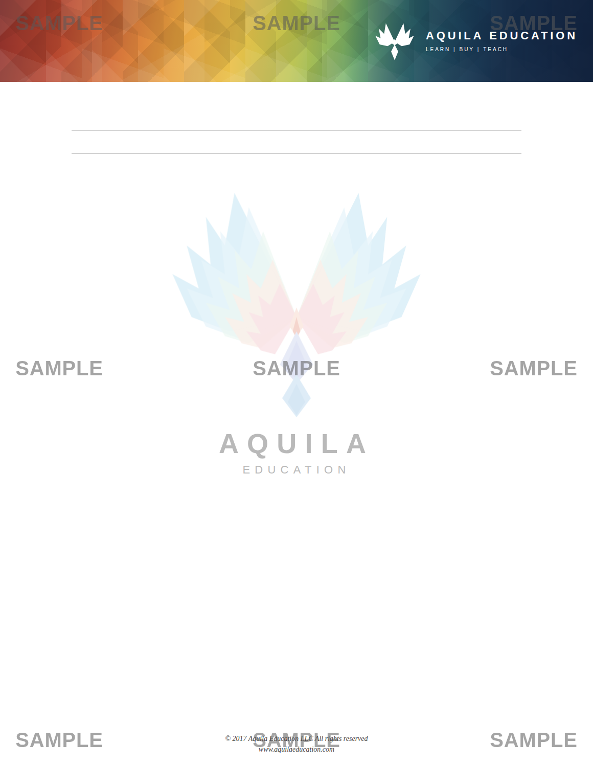AQUILA EDUCATION
LEARN | BUY | TEACH
AQUILA
EDUCATION
© 2017 Aquila Education LLC All rights reserved
www.aquilaeducation.com
SAMPLE SAMPLE SAMPLE SAMPLE SAMPLE SAMPLE SAMPLE SAMPLE SAMPLE